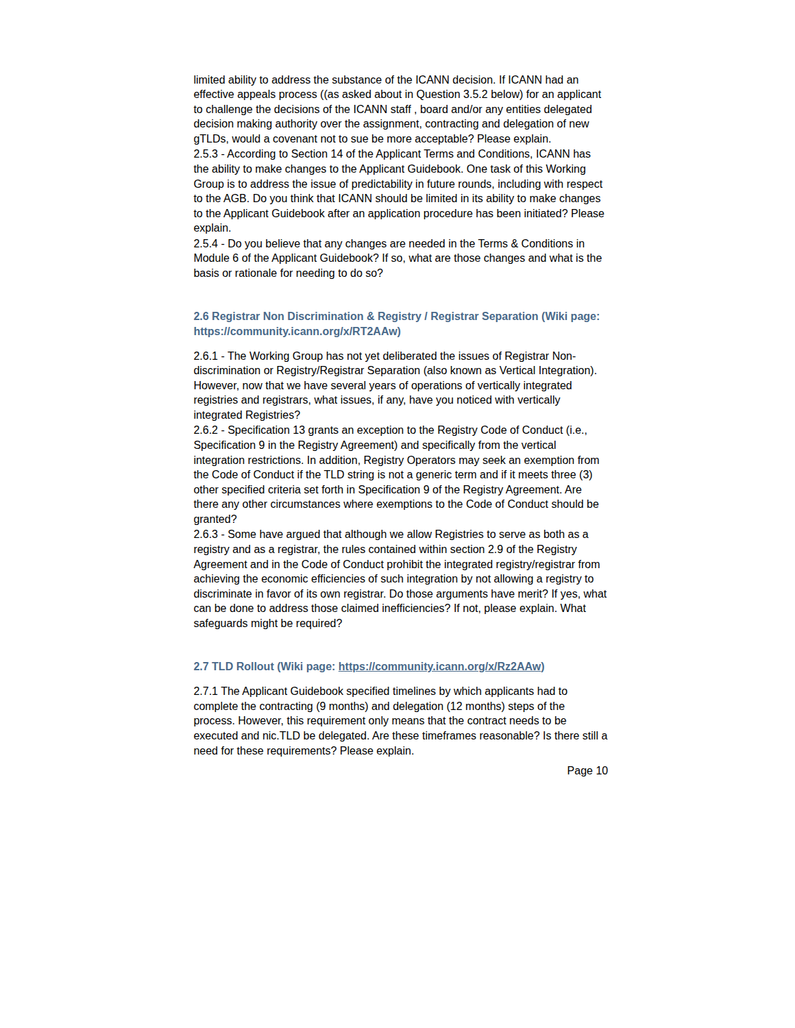limited ability to address the substance of the ICANN decision. If ICANN had an effective appeals process ((as asked about in Question 3.5.2 below) for an applicant to challenge the decisions of the ICANN staff , board and/or any entities delegated decision making authority over the assignment, contracting and delegation of new gTLDs, would a covenant not to sue be more acceptable? Please explain.
2.5.3 - According to Section 14 of the Applicant Terms and Conditions, ICANN has the ability to make changes to the Applicant Guidebook. One task of this Working Group is to address the issue of predictability in future rounds, including with respect to the AGB. Do you think that ICANN should be limited in its ability to make changes to the Applicant Guidebook after an application procedure has been initiated? Please explain.
2.5.4 - Do you believe that any changes are needed in the Terms & Conditions in Module 6 of the Applicant Guidebook? If so, what are those changes and what is the basis or rationale for needing to do so?
2.6 Registrar Non Discrimination & Registry / Registrar Separation (Wiki page: https://community.icann.org/x/RT2AAw)
2.6.1 - The Working Group has not yet deliberated the issues of Registrar Non-discrimination or Registry/Registrar Separation (also known as Vertical Integration). However, now that we have several years of operations of vertically integrated registries and registrars, what issues, if any, have you noticed with vertically integrated Registries?
2.6.2 - Specification 13 grants an exception to the Registry Code of Conduct (i.e., Specification 9 in the Registry Agreement) and specifically from the vertical integration restrictions. In addition, Registry Operators may seek an exemption from the Code of Conduct if the TLD string is not a generic term and if it meets three (3) other specified criteria set forth in Specification 9 of the Registry Agreement. Are there any other circumstances where exemptions to the Code of Conduct should be granted?
2.6.3 - Some have argued that although we allow Registries to serve as both as a registry and as a registrar, the rules contained within section 2.9 of the Registry Agreement and in the Code of Conduct prohibit the integrated registry/registrar from achieving the economic efficiencies of such integration by not allowing a registry to discriminate in favor of its own registrar. Do those arguments have merit? If yes, what can be done to address those claimed inefficiencies? If not, please explain. What safeguards might be required?
2.7 TLD Rollout (Wiki page: https://community.icann.org/x/Rz2AAw)
2.7.1 The Applicant Guidebook specified timelines by which applicants had to complete the contracting (9 months) and delegation (12 months) steps of the process. However, this requirement only means that the contract needs to be executed and nic.TLD be delegated. Are these timeframes reasonable? Is there still a need for these requirements? Please explain.
Page 10